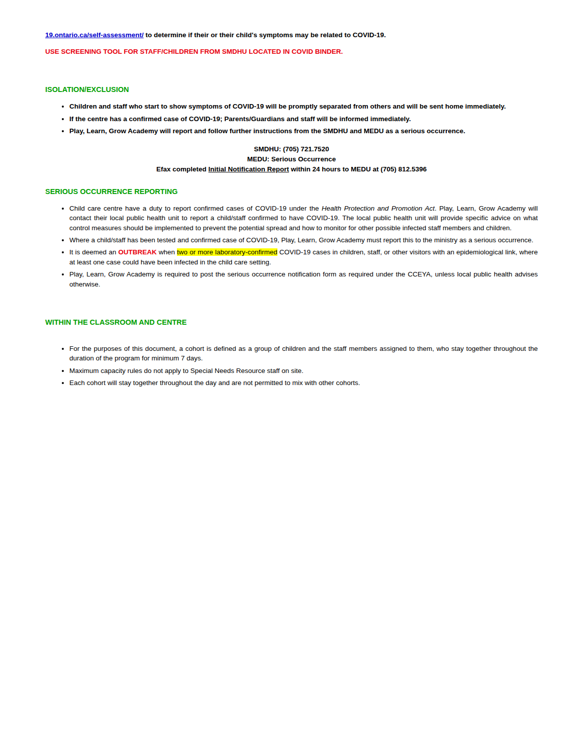19.ontario.ca/self-assessment/ to determine if their or their child's symptoms may be related to COVID-19.
USE SCREENING TOOL FOR STAFF/CHILDREN FROM SMDHU LOCATED IN COVID BINDER.
ISOLATION/EXCLUSION
Children and staff who start to show symptoms of COVID-19 will be promptly separated from others and will be sent home immediately.
If the centre has a confirmed case of COVID-19; Parents/Guardians and staff will be informed immediately.
Play, Learn, Grow Academy will report and follow further instructions from the SMDHU and MEDU as a serious occurrence.
SMDHU: (705) 721.7520
MEDU: Serious Occurrence
Efax completed Initial Notification Report within 24 hours to MEDU at (705) 812.5396
SERIOUS OCCURRENCE REPORTING
Child care centre have a duty to report confirmed cases of COVID-19 under the Health Protection and Promotion Act. Play, Learn, Grow Academy will contact their local public health unit to report a child/staff confirmed to have COVID-19. The local public health unit will provide specific advice on what control measures should be implemented to prevent the potential spread and how to monitor for other possible infected staff members and children.
Where a child/staff has been tested and confirmed case of COVID-19, Play, Learn, Grow Academy must report this to the ministry as a serious occurrence.
It is deemed an OUTBREAK when two or more laboratory-confirmed COVID-19 cases in children, staff, or other visitors with an epidemiological link, where at least one case could have been infected in the child care setting.
Play, Learn, Grow Academy is required to post the serious occurrence notification form as required under the CCEYA, unless local public health advises otherwise.
WITHIN THE CLASSROOM AND CENTRE
For the purposes of this document, a cohort is defined as a group of children and the staff members assigned to them, who stay together throughout the duration of the program for minimum 7 days.
Maximum capacity rules do not apply to Special Needs Resource staff on site.
Each cohort will stay together throughout the day and are not permitted to mix with other cohorts.